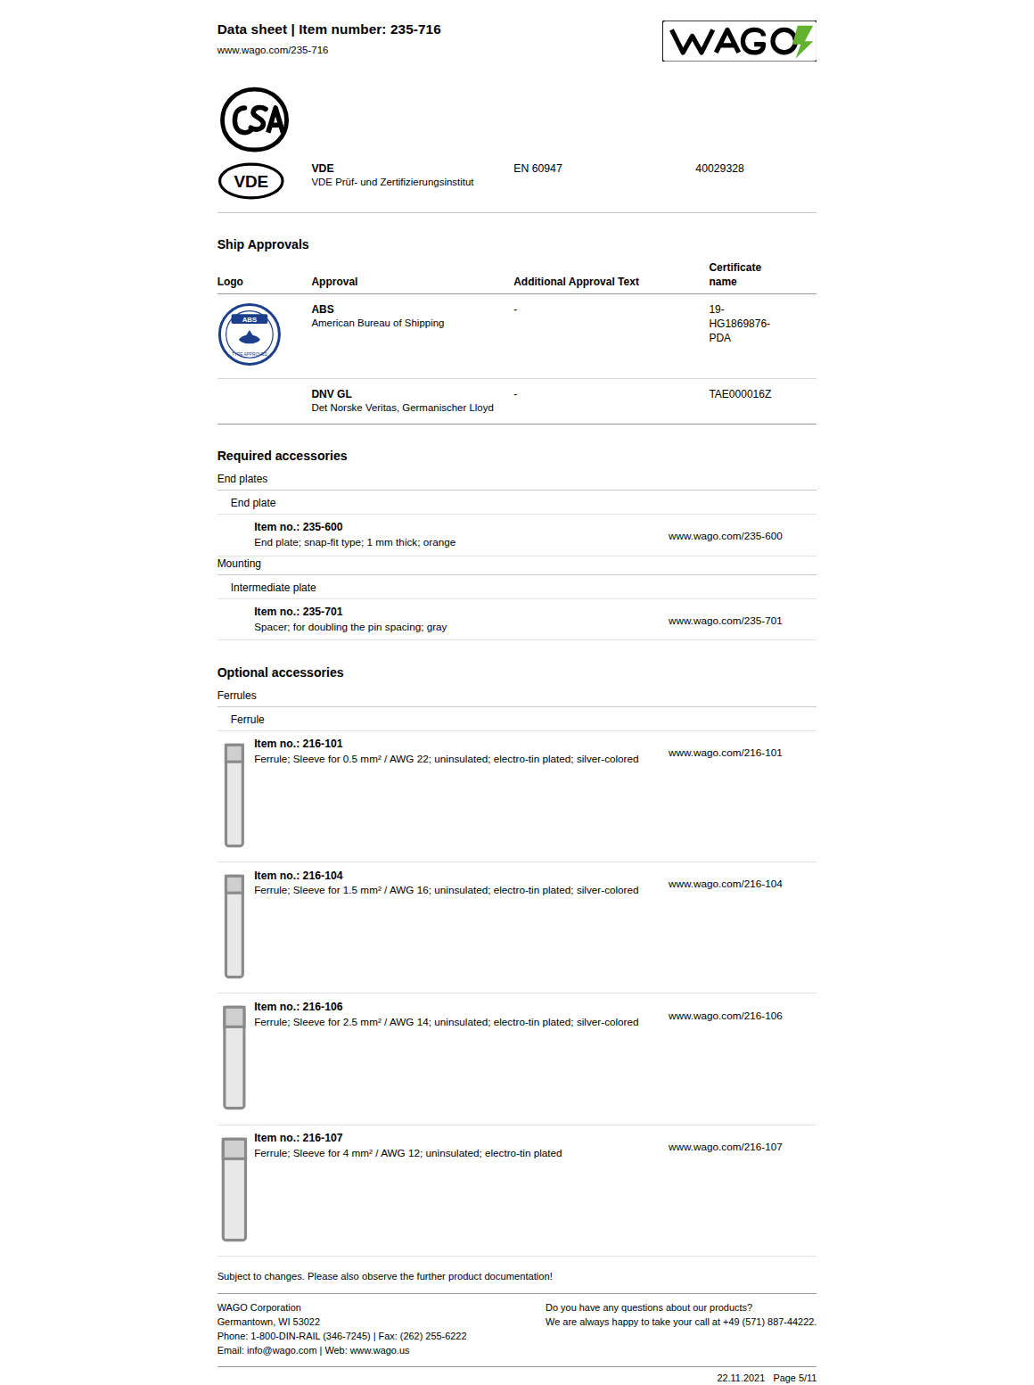Data sheet | Item number: 235-716
www.wago.com/235-716
| VDE | VDE VDE Prüf- und Zertifizierungsinstitut | EN 60947 | 40029328 |
Ship Approvals
| Logo | Approval | Additional Approval Text | Certificate name |
| --- | --- | --- | --- |
| ABS TYPE APPROVED | ABS American Bureau of Shipping | - | 19- HG1869876- PDA |
| | DNV GL Det Norske Veritas, Germanischer Lloyd | - | TAE000016Z |
Required accessories
End plates
End plate
Item no.: 235-600
End plate; snap-fit type; 1 mm thick; orange
www.wago.com/235-600
Mounting
Intermediate plate
Item no.: 235-701
Spacer; for doubling the pin spacing; gray
www.wago.com/235-701
Optional accessories
Ferrules
Ferrule
Item no.: 216-101
Ferrule; Sleeve for 0.5 mm² / AWG 22; uninsulated; electro-tin plated; silver-colored
www.wago.com/216-101
Item no.: 216-104
Ferrule; Sleeve for 1.5 mm² / AWG 16; uninsulated; electro-tin plated; silver-colored
www.wago.com/216-104
Item no.: 216-106
Ferrule; Sleeve for 2.5 mm² / AWG 14; uninsulated; electro-tin plated; silver-colored
www.wago.com/216-106
Item no.: 216-107
Ferrule; Sleeve for 4 mm² / AWG 12; uninsulated; electro-tin plated
www.wago.com/216-107
Subject to changes. Please also observe the further product documentation!
WAGO Corporation
Germantown, WI 53022
Phone: 1-800-DIN-RAIL (346-7245) | Fax: (262) 255-6222
Email: info@wago.com | Web: www.wago.us
Do you have any questions about our products?
We are always happy to take your call at +49 (571) 887-44222.
22.11.2021 Page 5/11